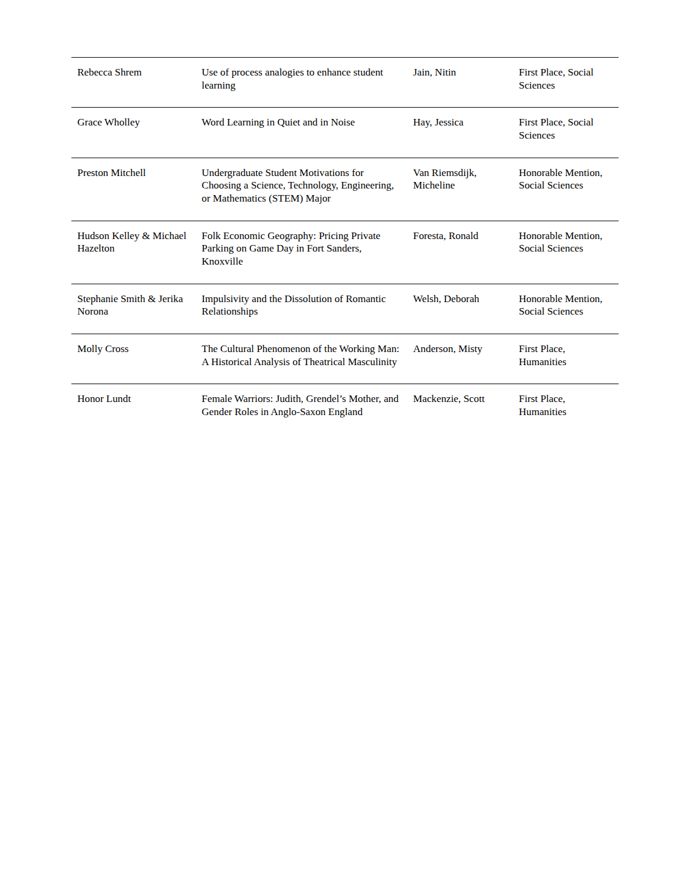| Rebecca Shrem | Use of process analogies to enhance student learning | Jain, Nitin | First Place, Social Sciences |
| Grace Wholley | Word Learning in Quiet and in Noise | Hay, Jessica | First Place, Social Sciences |
| Preston Mitchell | Undergraduate Student Motivations for Choosing a Science, Technology, Engineering, or Mathematics (STEM) Major | Van Riemsdijk, Micheline | Honorable Mention, Social Sciences |
| Hudson Kelley & Michael Hazelton | Folk Economic Geography: Pricing Private Parking on Game Day in Fort Sanders, Knoxville | Foresta, Ronald | Honorable Mention, Social Sciences |
| Stephanie Smith & Jerika Norona | Impulsivity and the Dissolution of Romantic Relationships | Welsh, Deborah | Honorable Mention, Social Sciences |
| Molly Cross | The Cultural Phenomenon of the Working Man: A Historical Analysis of Theatrical Masculinity | Anderson, Misty | First Place, Humanities |
| Honor Lundt | Female Warriors: Judith, Grendel’s Mother, and Gender Roles in Anglo-Saxon England | Mackenzie, Scott | First Place, Humanities |